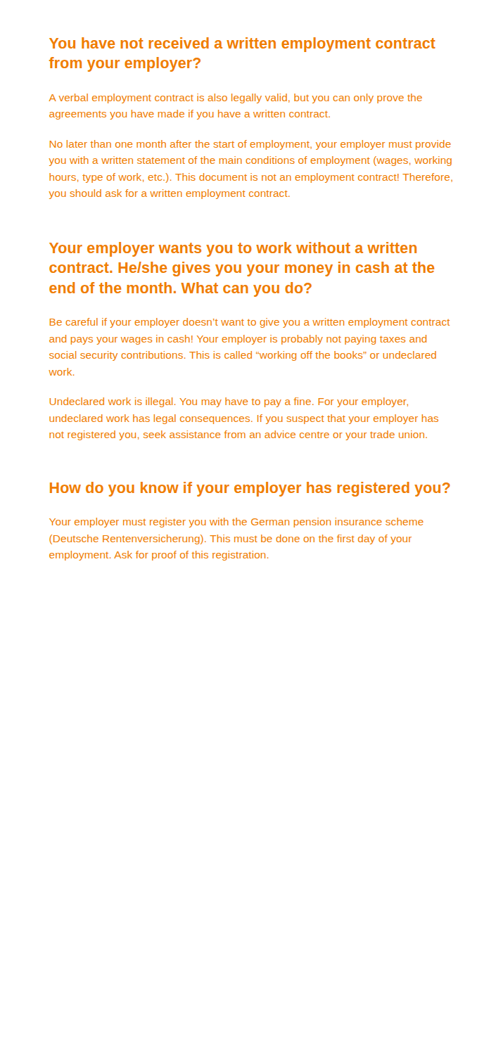You have not received a written employment contract from your employer?
A verbal employment contract is also legally valid, but you can only prove the agreements you have made if you have a written contract.
No later than one month after the start of employment, your employer must provide you with a written statement of the main conditions of employment (wages, working hours, type of work, etc.). This document is not an employment contract! Therefore, you should ask for a written employment contract.
Your employer wants you to work without a written contract. He/she gives you your money in cash at the end of the month. What can you do?
Be careful if your employer doesn’t want to give you a written employment contract and pays your wages in cash! Your employer is probably not paying taxes and social security contributions. This is called “working off the books” or undeclared work.
Undeclared work is illegal. You may have to pay a fine. For your employer, undeclared work has legal consequences. If you suspect that your employer has not registered you, seek assistance from an advice centre or your trade union.
How do you know if your employer has registered you?
Your employer must register you with the German pension insurance scheme (Deutsche Rentenversicherung). This must be done on the first day of your employment. Ask for proof of this registration.